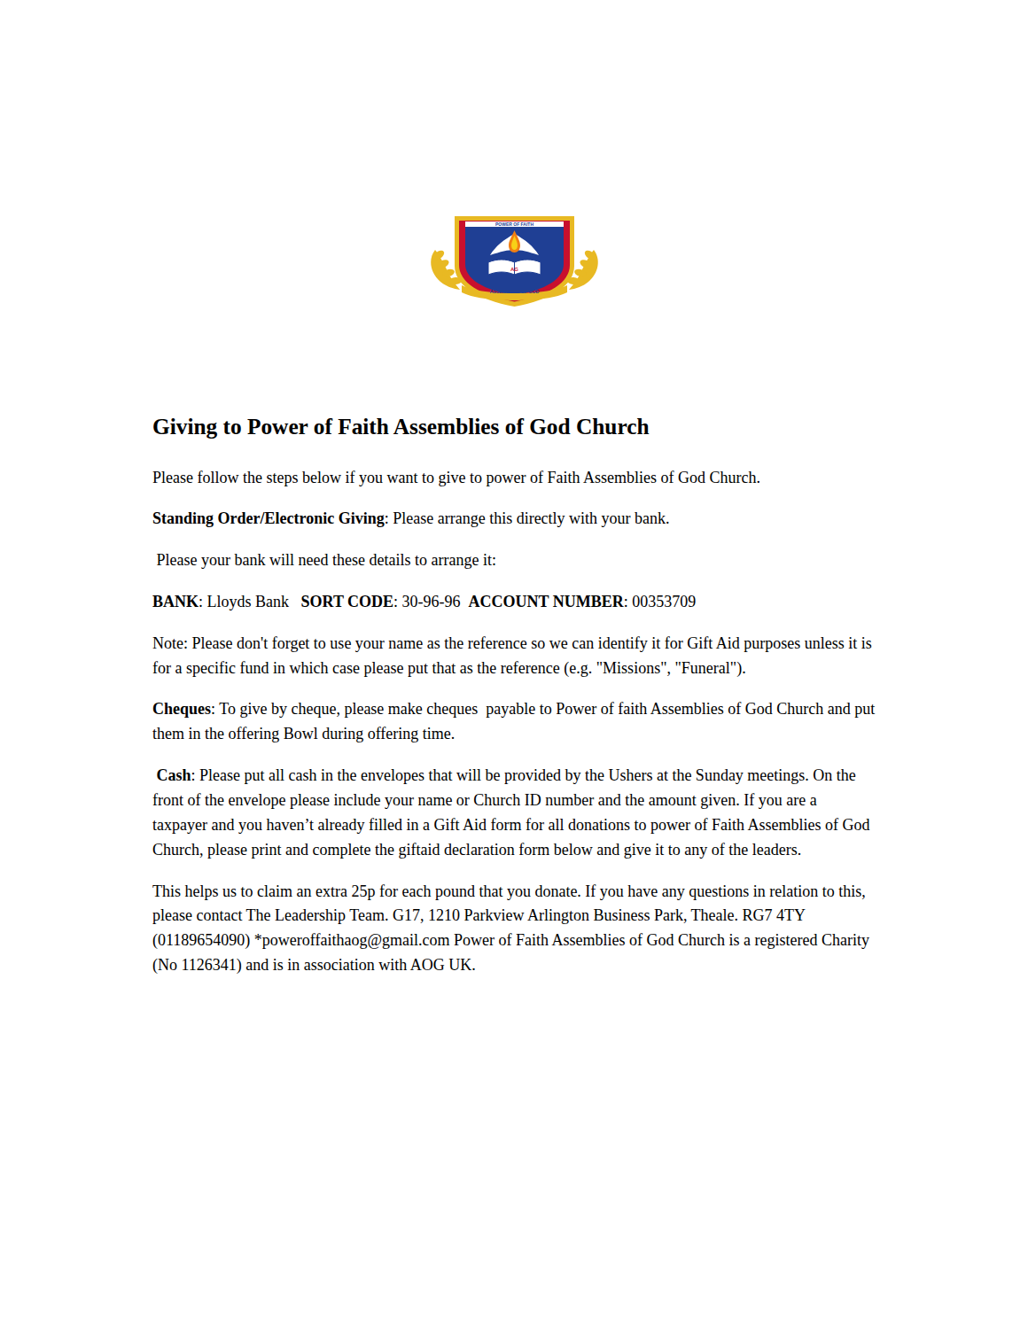POWER OF FAITH AG ASSEMBLIES OF GOD
Giving to Power of Faith Assemblies of God Church
Please follow the steps below if you want to give to power of Faith Assemblies of God Church.
Standing Order/Electronic Giving: Please arrange this directly with your bank.
Please your bank will need these details to arrange it:
BANK: Lloyds Bank SORT CODE: 30-96-96 ACCOUNT NUMBER: 00353709
Note: Please don't forget to use your name as the reference so we can identify it for Gift Aid purposes unless it is for a specific fund in which case please put that as the reference (e.g. "Missions", "Funeral").
Cheques: To give by cheque, please make cheques payable to Power of faith Assemblies of God Church and put them in the offering Bowl during offering time.
Cash: Please put all cash in the envelopes that will be provided by the Ushers at the Sunday meetings. On the front of the envelope please include your name or Church ID number and the amount given. If you are a taxpayer and you haven’t already filled in a Gift Aid form for all donations to power of Faith Assemblies of God Church, please print and complete the giftaid declaration form below and give it to any of the leaders.
This helps us to claim an extra 25p for each pound that you donate. If you have any questions in relation to this, please contact The Leadership Team. G17, 1210 Parkview Arlington Business Park, Theale. RG7 4TY (01189654090) *poweroffaithaog@gmail.com Power of Faith Assemblies of God Church is a registered Charity (No 1126341) and is in association with AOG UK.